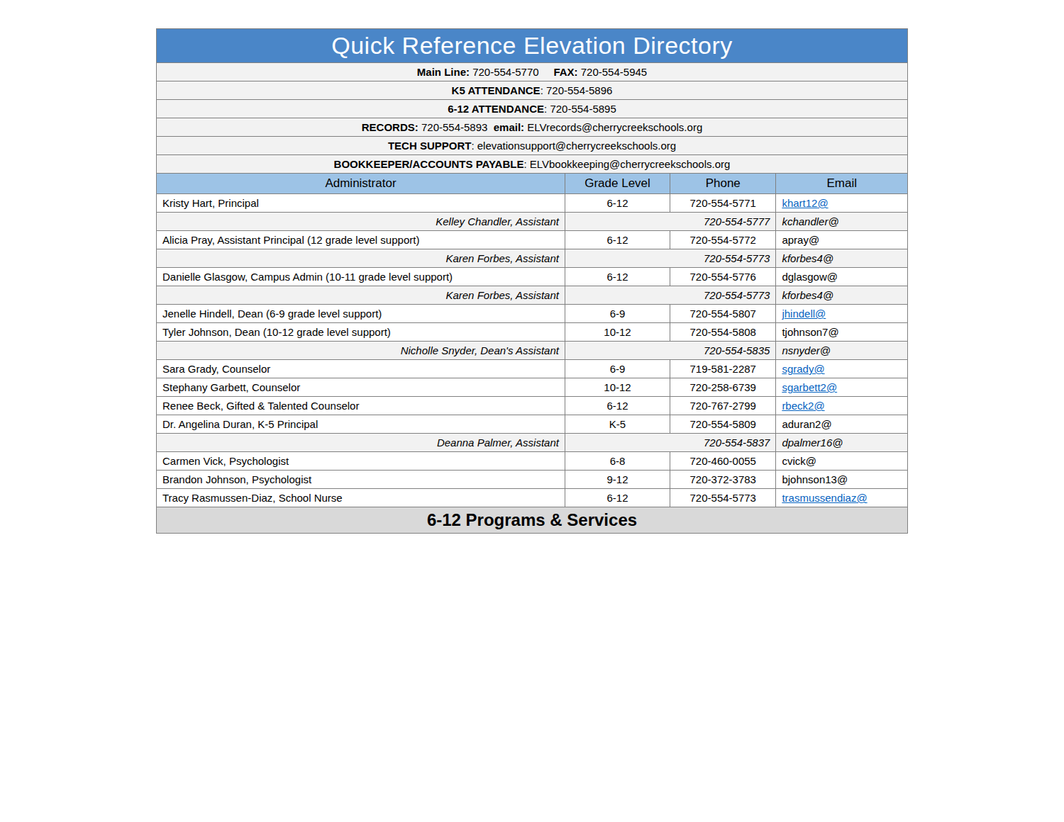| Quick Reference Elevation Directory |
| Main Line: 720-554-5770 FAX: 720-554-5945 |
| K5 ATTENDANCE : 720-554-5896 |
| 6-12 ATTENDANCE : 720-554-5895 |
| RECORDS: 720-554-5893 email: ELVrecords@cherrycreekschools.org |
| TECH SUPPORT : elevationsupport@cherrycreekschools.org |
| BOOKKEEPER/ACCOUNTS PAYABLE : ELVbookkeeping@cherrycreekschools.org |
| Administrator | Grade Level | Phone | Email |
| Kristy Hart, Principal | 6-12 | 720-554-5771 | khart12@ |
| Kelley Chandler, Assistant | 720-554-5777 | kchandler@ |
| Alicia Pray, Assistant Principal (12 grade level support) | 6-12 | 720-554-5772 | apray@ |
| Karen Forbes, Assistant | 720-554-5773 | kforbes4@ |
| Danielle Glasgow, Campus Admin (10-11 grade level support) | 6-12 | 720-554-5776 | dglasgow@ |
| Karen Forbes, Assistant | 720-554-5773 | kforbes4@ |
| Jenelle Hindell, Dean (6-9 grade level support) | 6-9 | 720-554-5807 | jhindell@ |
| Tyler Johnson, Dean (10-12 grade level support) | 10-12 | 720-554-5808 | tjohnson7@ |
| Nicholle Snyder, Dean's Assistant | 720-554-5835 | nsnyder@ |
| Sara Grady, Counselor | 6-9 | 719-581-2287 | sgrady@ |
| Stephany Garbett, Counselor | 10-12 | 720-258-6739 | sgarbett2@ |
| Renee Beck, Gifted & Talented Counselor | 6-12 | 720-767-2799 | rbeck2@ |
| Dr. Angelina Duran, K-5 Principal | K-5 | 720-554-5809 | aduran2@ |
| Deanna Palmer, Assistant | 720-554-5837 | dpalmer16@ |
| Carmen Vick, Psychologist | 6-8 | 720-460-0055 | cvick@ |
| Brandon Johnson, Psychologist | 9-12 | 720-372-3783 | bjohnson13@ |
| Tracy Rasmussen-Diaz, School Nurse | 6-12 | 720-554-5773 | trasmussendiaz@ |
| 6-12 Programs & Services |